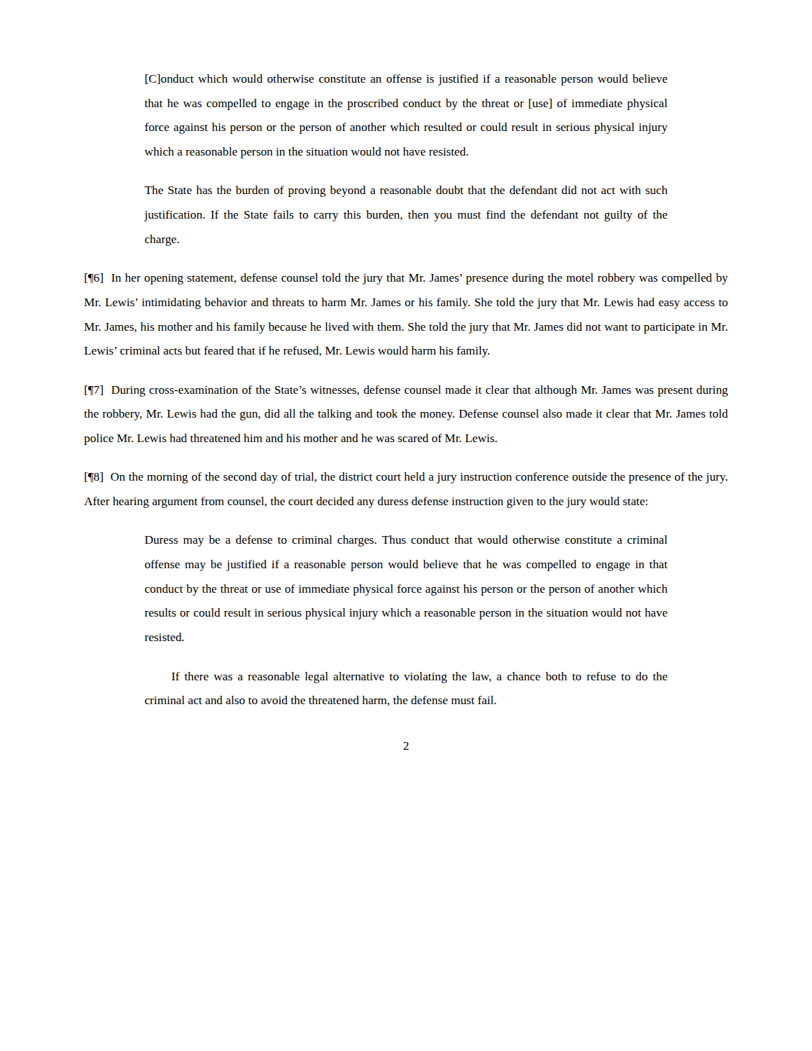[C]onduct which would otherwise constitute an offense is justified if a reasonable person would believe that he was compelled to engage in the proscribed conduct by the threat or [use] of immediate physical force against his person or the person of another which resulted or could result in serious physical injury which a reasonable person in the situation would not have resisted.
The State has the burden of proving beyond a reasonable doubt that the defendant did not act with such justification. If the State fails to carry this burden, then you must find the defendant not guilty of the charge.
[¶6] In her opening statement, defense counsel told the jury that Mr. James’ presence during the motel robbery was compelled by Mr. Lewis’ intimidating behavior and threats to harm Mr. James or his family. She told the jury that Mr. Lewis had easy access to Mr. James, his mother and his family because he lived with them. She told the jury that Mr. James did not want to participate in Mr. Lewis’ criminal acts but feared that if he refused, Mr. Lewis would harm his family.
[¶7] During cross-examination of the State’s witnesses, defense counsel made it clear that although Mr. James was present during the robbery, Mr. Lewis had the gun, did all the talking and took the money. Defense counsel also made it clear that Mr. James told police Mr. Lewis had threatened him and his mother and he was scared of Mr. Lewis.
[¶8] On the morning of the second day of trial, the district court held a jury instruction conference outside the presence of the jury. After hearing argument from counsel, the court decided any duress defense instruction given to the jury would state:
Duress may be a defense to criminal charges. Thus conduct that would otherwise constitute a criminal offense may be justified if a reasonable person would believe that he was compelled to engage in that conduct by the threat or use of immediate physical force against his person or the person of another which results or could result in serious physical injury which a reasonable person in the situation would not have resisted.
If there was a reasonable legal alternative to violating the law, a chance both to refuse to do the criminal act and also to avoid the threatened harm, the defense must fail.
2